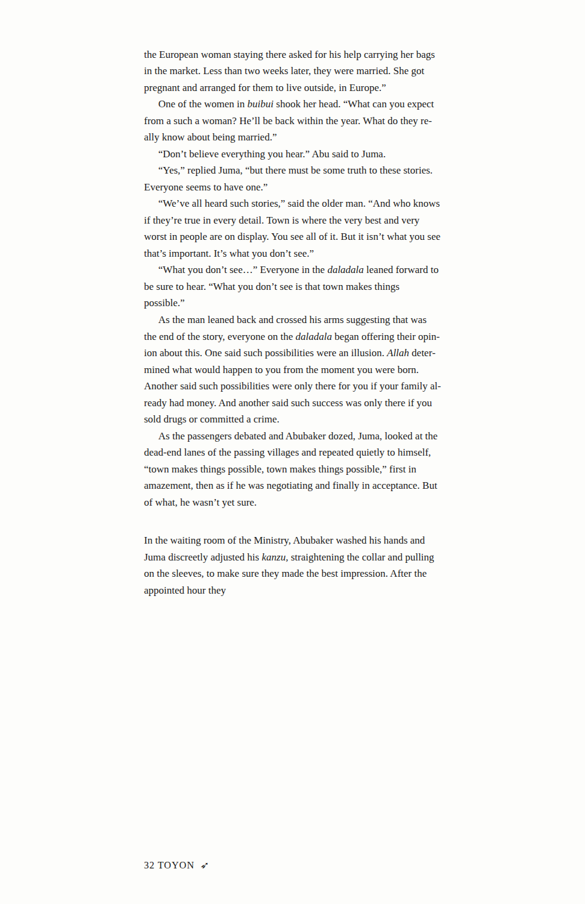the European woman staying there asked for his help carrying her bags in the market. Less than two weeks later, they were married. She got pregnant and arranged for them to live outside, in Europe.”
One of the women in buibui shook her head. “What can you expect from a such a woman? He’ll be back within the year. What do they really know about being married.”
“Don’t believe everything you hear.” Abu said to Juma.
“Yes,” replied Juma, “but there must be some truth to these stories. Everyone seems to have one.”
“We’ve all heard such stories,” said the older man. “And who knows if they’re true in every detail. Town is where the very best and very worst in people are on display. You see all of it. But it isn’t what you see that’s important. It’s what you don’t see.”
“What you don’t see…” Everyone in the daladala leaned forward to be sure to hear. “What you don’t see is that town makes things possible.”
As the man leaned back and crossed his arms suggesting that was the end of the story, everyone on the daladala began offering their opinion about this. One said such possibilities were an illusion. Allah determined what would happen to you from the moment you were born. Another said such possibilities were only there for you if your family already had money. And another said such success was only there if you sold drugs or committed a crime.
As the passengers debated and Abubaker dozed, Juma, looked at the dead-end lanes of the passing villages and repeated quietly to himself, “town makes things possible, town makes things possible,” first in amazement, then as if he was negotiating and finally in acceptance. But of what, he wasn’t yet sure.
In the waiting room of the Ministry, Abubaker washed his hands and Juma discreetly adjusted his kanzu, straightening the collar and pulling on the sleeves, to make sure they made the best impression. After the appointed hour they
32 Toyon ➶